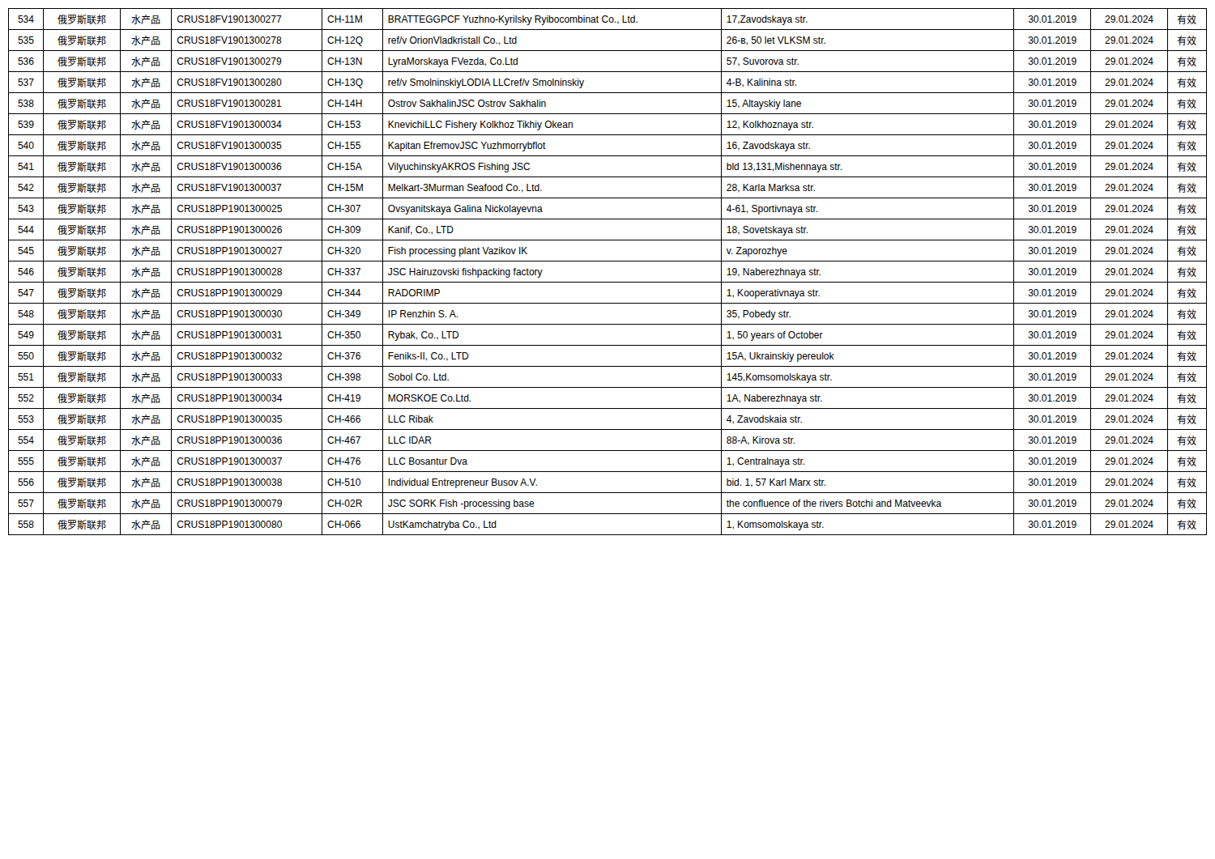| 534 | 俄罗斯联邦 | 水产品 | CRUS18FV1901300277 | CH-11M | BRATTEGGPCF Yuzhno-Kyrilsky Ryibocombinat Co., Ltd. | 17,Zavodskaya str. | 30.01.2019 | 29.01.2024 | 有效 |
| 535 | 俄罗斯联邦 | 水产品 | CRUS18FV1901300278 | CH-12Q | ref/v OrionVladkristall Co., Ltd | 26-в, 50 let VLKSM str. | 30.01.2019 | 29.01.2024 | 有效 |
| 536 | 俄罗斯联邦 | 水产品 | CRUS18FV1901300279 | CH-13N | LyraMorskaya FVezda, Co.Ltd | 57, Suvorova str. | 30.01.2019 | 29.01.2024 | 有效 |
| 537 | 俄罗斯联邦 | 水产品 | CRUS18FV1901300280 | CH-13Q | ref/v SmolninskiyLODIA LLCref/v Smolninskiy | 4-B, Kalinina str. | 30.01.2019 | 29.01.2024 | 有效 |
| 538 | 俄罗斯联邦 | 水产品 | CRUS18FV1901300281 | CH-14H | Ostrov SakhalinJSC Ostrov Sakhalin | 15, Altayskiy lane | 30.01.2019 | 29.01.2024 | 有效 |
| 539 | 俄罗斯联邦 | 水产品 | CRUS18FV1901300034 | CH-153 | KnevichiLLC Fishery Kolkhoz Tikhiy Okean | 12, Kolkhoznaya str. | 30.01.2019 | 29.01.2024 | 有效 |
| 540 | 俄罗斯联邦 | 水产品 | CRUS18FV1901300035 | CH-155 | Kapitan EfremovJSC Yuzhmorrybflot | 16, Zavodskaya str. | 30.01.2019 | 29.01.2024 | 有效 |
| 541 | 俄罗斯联邦 | 水产品 | CRUS18FV1901300036 | CH-15A | VilyuchinskyAKROS Fishing JSC | bld 13,131,Mishennaya str. | 30.01.2019 | 29.01.2024 | 有效 |
| 542 | 俄罗斯联邦 | 水产品 | CRUS18FV1901300037 | CH-15M | Melkart-3Murman Seafood Co., Ltd. | 28, Karla Marksa str. | 30.01.2019 | 29.01.2024 | 有效 |
| 543 | 俄罗斯联邦 | 水产品 | CRUS18PP1901300025 | CH-307 | Ovsyanitskaya Galina Nickolayevna | 4-61, Sportivnaya str. | 30.01.2019 | 29.01.2024 | 有效 |
| 544 | 俄罗斯联邦 | 水产品 | CRUS18PP1901300026 | CH-309 | Kanif, Co., LTD | 18, Sovetskaya str. | 30.01.2019 | 29.01.2024 | 有效 |
| 545 | 俄罗斯联邦 | 水产品 | CRUS18PP1901300027 | CH-320 | Fish processing plant Vazikov IK | v. Zaporozhye | 30.01.2019 | 29.01.2024 | 有效 |
| 546 | 俄罗斯联邦 | 水产品 | CRUS18PP1901300028 | CH-337 | JSC Hairuzovski fishpacking factory | 19, Naberezhnaya str. | 30.01.2019 | 29.01.2024 | 有效 |
| 547 | 俄罗斯联邦 | 水产品 | CRUS18PP1901300029 | CH-344 | RADORIMP | 1, Kooperativnaya str. | 30.01.2019 | 29.01.2024 | 有效 |
| 548 | 俄罗斯联邦 | 水产品 | CRUS18PP1901300030 | CH-349 | IP Renzhin S. A. | 35, Pobedy str. | 30.01.2019 | 29.01.2024 | 有效 |
| 549 | 俄罗斯联邦 | 水产品 | CRUS18PP1901300031 | CH-350 | Rybak, Co., LTD | 1, 50 years of October | 30.01.2019 | 29.01.2024 | 有效 |
| 550 | 俄罗斯联邦 | 水产品 | CRUS18PP1901300032 | CH-376 | Feniks-II, Co., LTD | 15A, Ukrainskiy pereulok | 30.01.2019 | 29.01.2024 | 有效 |
| 551 | 俄罗斯联邦 | 水产品 | CRUS18PP1901300033 | CH-398 | Sobol Co. Ltd. | 145,Komsomolskaya str. | 30.01.2019 | 29.01.2024 | 有效 |
| 552 | 俄罗斯联邦 | 水产品 | CRUS18PP1901300034 | CH-419 | MORSKOE Co.Ltd. | 1A, Naberezhnaya str. | 30.01.2019 | 29.01.2024 | 有效 |
| 553 | 俄罗斯联邦 | 水产品 | CRUS18PP1901300035 | CH-466 | LLC Ribak | 4, Zavodskaia str. | 30.01.2019 | 29.01.2024 | 有效 |
| 554 | 俄罗斯联邦 | 水产品 | CRUS18PP1901300036 | CH-467 | LLC IDAR | 88-A, Kirova str. | 30.01.2019 | 29.01.2024 | 有效 |
| 555 | 俄罗斯联邦 | 水产品 | CRUS18PP1901300037 | CH-476 | LLC Bosantur Dva | 1, Centralnaya str. | 30.01.2019 | 29.01.2024 | 有效 |
| 556 | 俄罗斯联邦 | 水产品 | CRUS18PP1901300038 | CH-510 | Individual Entrepreneur Busov A.V. | bid. 1, 57 Karl Marx str. | 30.01.2019 | 29.01.2024 | 有效 |
| 557 | 俄罗斯联邦 | 水产品 | CRUS18PP1901300079 | CH-02R | JSC SORK Fish -processing base | the confluence of the rivers Botchi and Matveevka | 30.01.2019 | 29.01.2024 | 有效 |
| 558 | 俄罗斯联邦 | 水产品 | CRUS18PP1901300080 | CH-066 | UstKamchatryba Co., Ltd | 1, Komsomolskaya str. | 30.01.2019 | 29.01.2024 | 有效 |